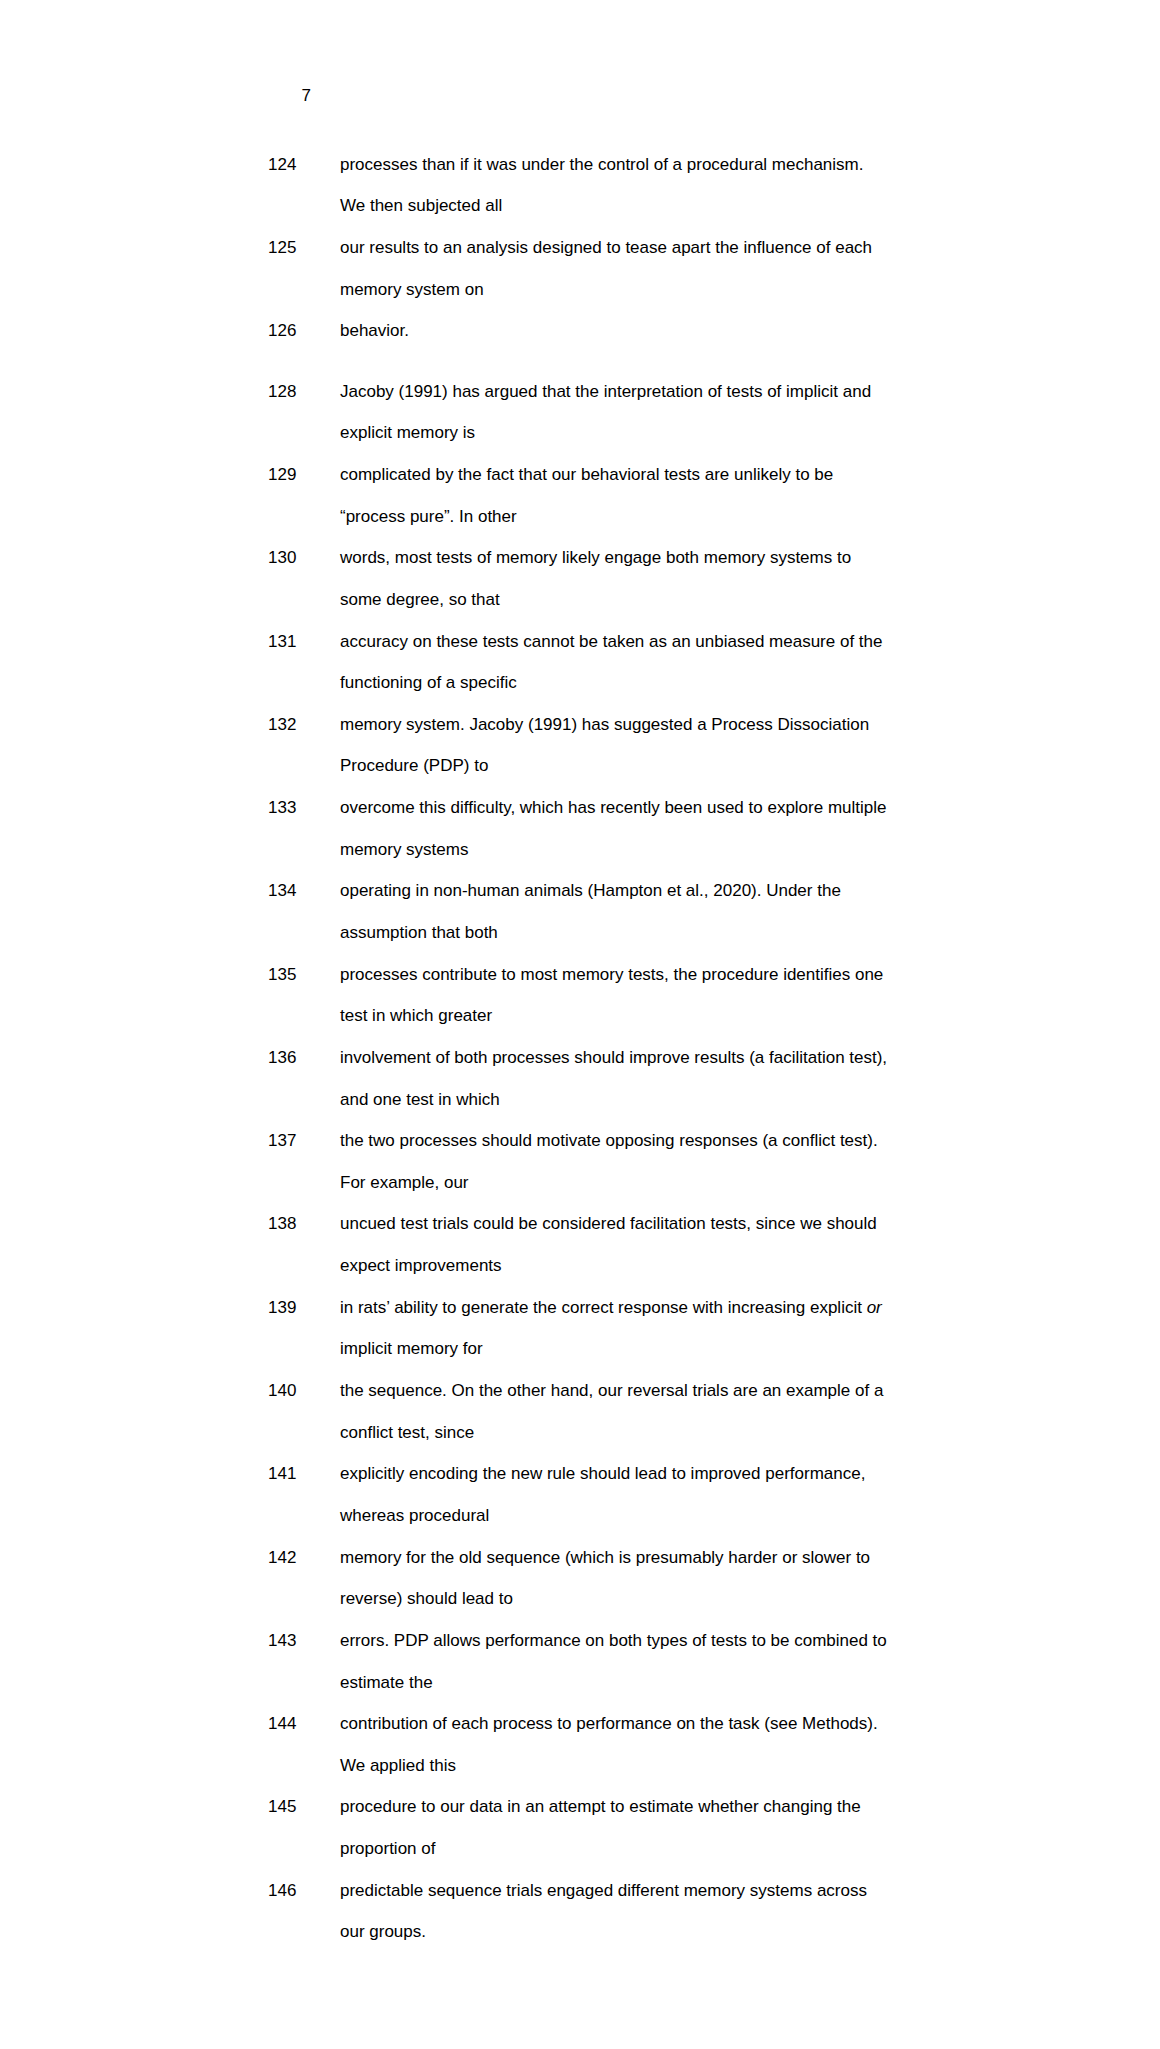7
processes than if it was under the control of a procedural mechanism. We then subjected all
our results to an analysis designed to tease apart the influence of each memory system on
behavior.
Jacoby (1991) has argued that the interpretation of tests of implicit and explicit memory is
complicated by the fact that our behavioral tests are unlikely to be “process pure”. In other
words, most tests of memory likely engage both memory systems to some degree, so that
accuracy on these tests cannot be taken as an unbiased measure of the functioning of a specific
memory system. Jacoby (1991) has suggested a Process Dissociation Procedure (PDP) to
overcome this difficulty, which has recently been used to explore multiple memory systems
operating in non-human animals (Hampton et al., 2020). Under the assumption that both
processes contribute to most memory tests, the procedure identifies one test in which greater
involvement of both processes should improve results (a facilitation test), and one test in which
the two processes should motivate opposing responses (a conflict test). For example, our
uncued test trials could be considered facilitation tests, since we should expect improvements
in rats’ ability to generate the correct response with increasing explicit or implicit memory for
the sequence. On the other hand, our reversal trials are an example of a conflict test, since
explicitly encoding the new rule should lead to improved performance, whereas procedural
memory for the old sequence (which is presumably harder or slower to reverse) should lead to
errors. PDP allows performance on both types of tests to be combined to estimate the
contribution of each process to performance on the task (see Methods). We applied this
procedure to our data in an attempt to estimate whether changing the proportion of
predictable sequence trials engaged different memory systems across our groups.